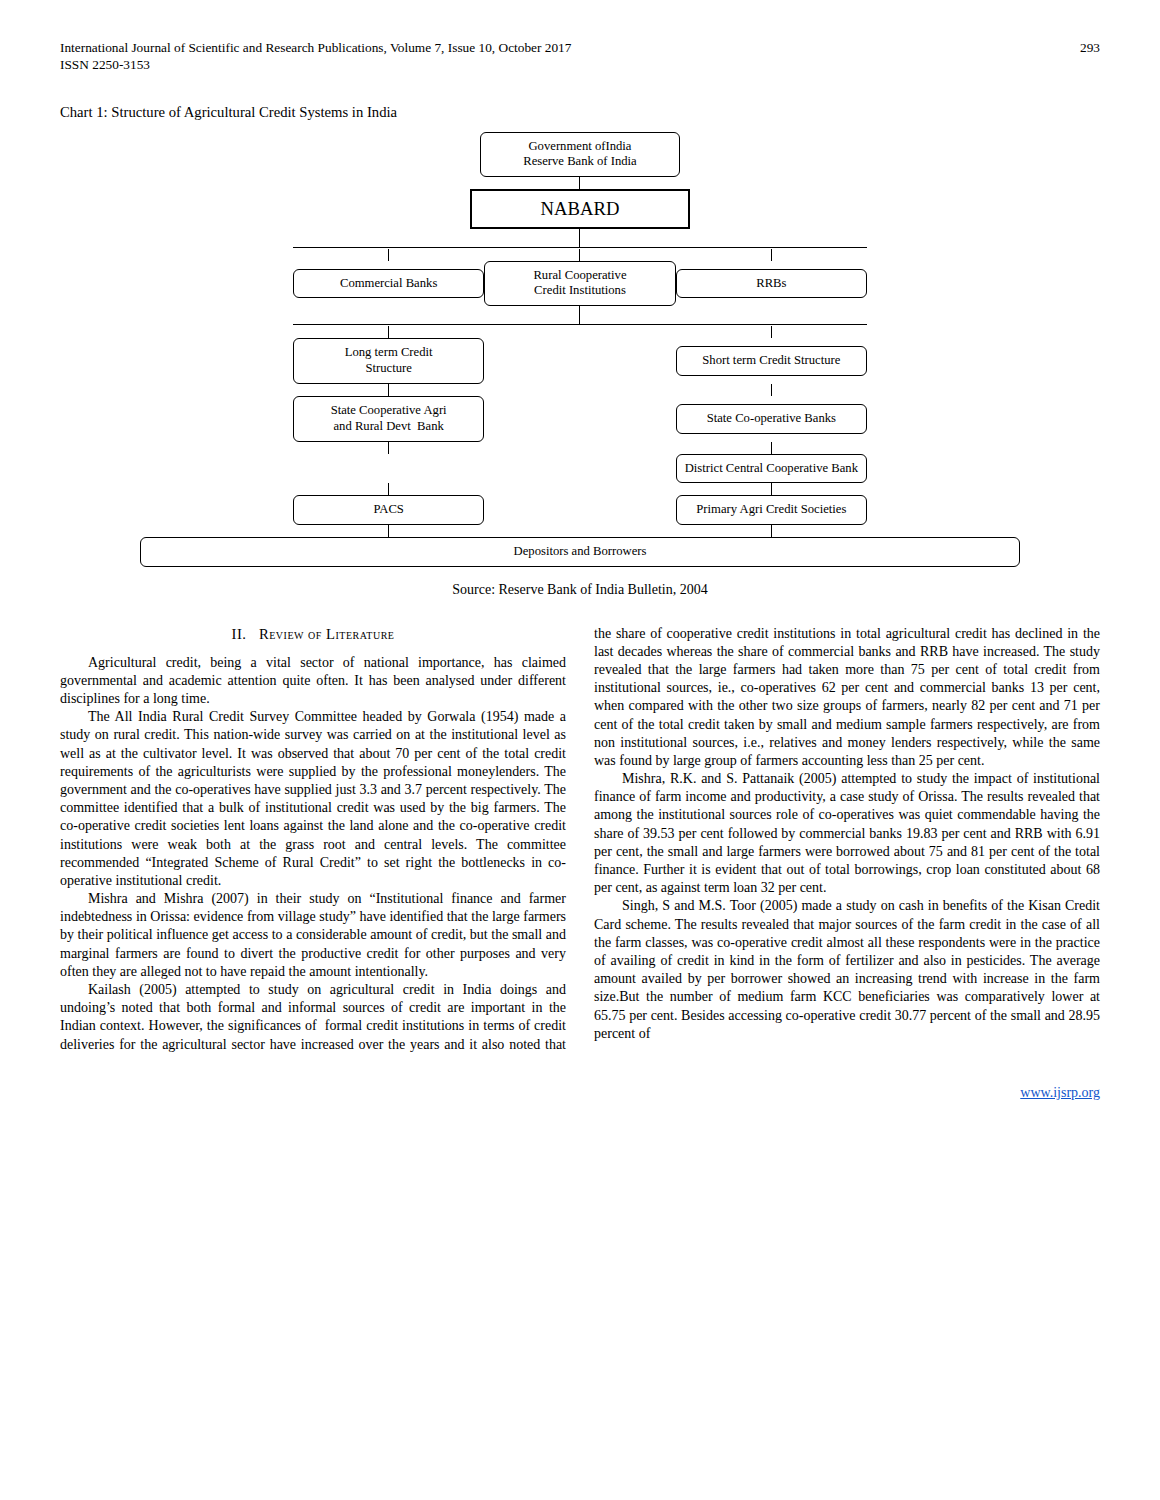International Journal of Scientific and Research Publications, Volume 7, Issue 10, October 2017
ISSN 2250-3153
293
Chart 1: Structure of Agricultural Credit Systems in India
| Government ofIndia Reserve Bank of India |
| NABARD |
| | Commercial Banks | Rural Cooperative Credit Institutions | RRBs | |
| | Long term Credit Structure | | Short term Credit Structure | |
| | State Cooperative Agri and Rural Devt Bank | | State Co-operative Banks | |
| | | | District Central Cooperative Bank | |
| | PACS | | Primary Agri Credit Societies | |
| Depositors and Borrowers |
Source: Reserve Bank of India Bulletin, 2004
II. Review of Literature
Agricultural credit, being a vital sector of national importance, has claimed governmental and academic attention quite often. It has been analysed under different disciplines for a long time.
The All India Rural Credit Survey Committee headed by Gorwala (1954) made a study on rural credit. This nation-wide survey was carried on at the institutional level as well as at the cultivator level. It was observed that about 70 per cent of the total credit requirements of the agriculturists were supplied by the professional moneylenders. The government and the co-operatives have supplied just 3.3 and 3.7 percent respectively. The committee identified that a bulk of institutional credit was used by the big farmers. The co-operative credit societies lent loans against the land alone and the co-operative credit institutions were weak both at the grass root and central levels. The committee recommended “Integrated Scheme of Rural Credit” to set right the bottlenecks in co-operative institutional credit.
Mishra and Mishra (2007) in their study on “Institutional finance and farmer indebtedness in Orissa: evidence from village study” have identified that the large farmers by their political influence get access to a considerable amount of credit, but the small and marginal farmers are found to divert the productive credit for other purposes and very often they are alleged not to have repaid the amount intentionally.
Kailash (2005) attempted to study on agricultural credit in India doings and undoing’s noted that both formal and informal sources of credit are important in the Indian context. However, the significances of formal credit institutions in terms of credit deliveries for the agricultural sector have increased over the years and it also noted that the share of cooperative credit institutions in total agricultural credit has declined in the last decades whereas the share of commercial banks and RRB have increased. The study revealed that the large farmers had taken more than 75 per cent of total credit from institutional sources, ie., co-operatives 62 per cent and commercial banks 13 per cent, when compared with the other two size groups of farmers, nearly 82 per cent and 71 per cent of the total credit taken by small and medium sample farmers respectively, are from non institutional sources, i.e., relatives and money lenders respectively, while the same was found by large group of farmers accounting less than 25 per cent.
Mishra, R.K. and S. Pattanaik (2005) attempted to study the impact of institutional finance of farm income and productivity, a case study of Orissa. The results revealed that among the institutional sources role of co-operatives was quiet commendable having the share of 39.53 per cent followed by commercial banks 19.83 per cent and RRB with 6.91 per cent, the small and large farmers were borrowed about 75 and 81 per cent of the total finance. Further it is evident that out of total borrowings, crop loan constituted about 68 per cent, as against term loan 32 per cent.
Singh, S and M.S. Toor (2005) made a study on cash in benefits of the Kisan Credit Card scheme. The results revealed that major sources of the farm credit in the case of all the farm classes, was co-operative credit almost all these respondents were in the practice of availing of credit in kind in the form of fertilizer and also in pesticides. The average amount availed by per borrower showed an increasing trend with increase in the farm size.But the number of medium farm KCC beneficiaries was comparatively lower at 65.75 per cent. Besides accessing co-operative credit 30.77 percent of the small and 28.95 percent of
www.ijsrp.org